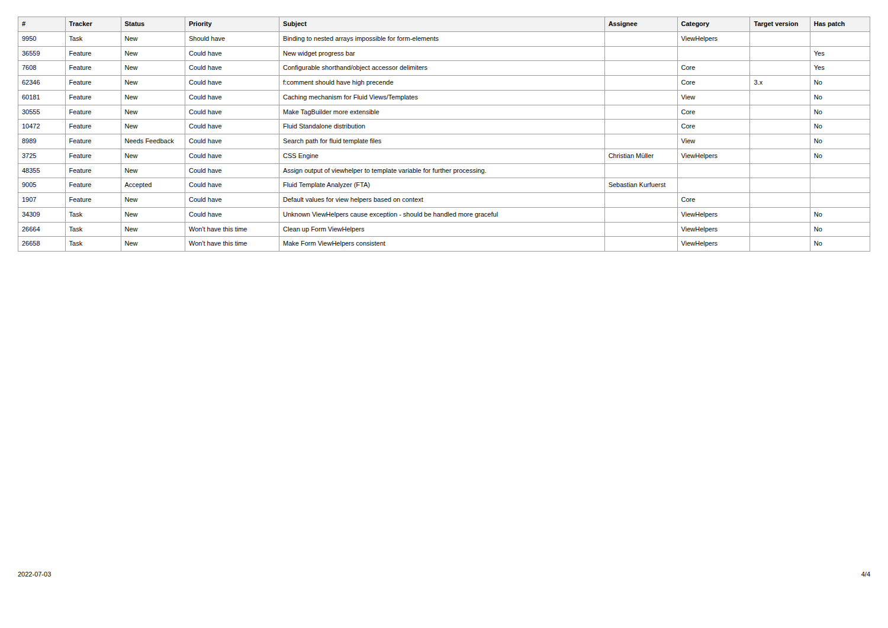| # | Tracker | Status | Priority | Subject | Assignee | Category | Target version | Has patch |
| --- | --- | --- | --- | --- | --- | --- | --- | --- |
| 9950 | Task | New | Should have | Binding to nested arrays impossible for form-elements | | ViewHelpers | | |
| 36559 | Feature | New | Could have | New widget progress bar | | | | Yes |
| 7608 | Feature | New | Could have | Configurable shorthand/object accessor delimiters | | Core | | Yes |
| 62346 | Feature | New | Could have | f:comment should have high precende | | Core | 3.x | No |
| 60181 | Feature | New | Could have | Caching mechanism for Fluid Views/Templates | | View | | No |
| 30555 | Feature | New | Could have | Make TagBuilder more extensible | | Core | | No |
| 10472 | Feature | New | Could have | Fluid Standalone distribution | | Core | | No |
| 8989 | Feature | Needs Feedback | Could have | Search path for fluid template files | | View | | No |
| 3725 | Feature | New | Could have | CSS Engine | Christian Müller | ViewHelpers | | No |
| 48355 | Feature | New | Could have | Assign output of viewhelper to template variable for further processing. | | | | |
| 9005 | Feature | Accepted | Could have | Fluid Template Analyzer (FTA) | Sebastian Kurfuerst | | | |
| 1907 | Feature | New | Could have | Default values for view helpers based on context | | Core | | |
| 34309 | Task | New | Could have | Unknown ViewHelpers cause exception - should be handled more graceful | | ViewHelpers | | No |
| 26664 | Task | New | Won't have this time | Clean up Form ViewHelpers | | ViewHelpers | | No |
| 26658 | Task | New | Won't have this time | Make Form ViewHelpers consistent | | ViewHelpers | | No |
2022-07-03 4/4